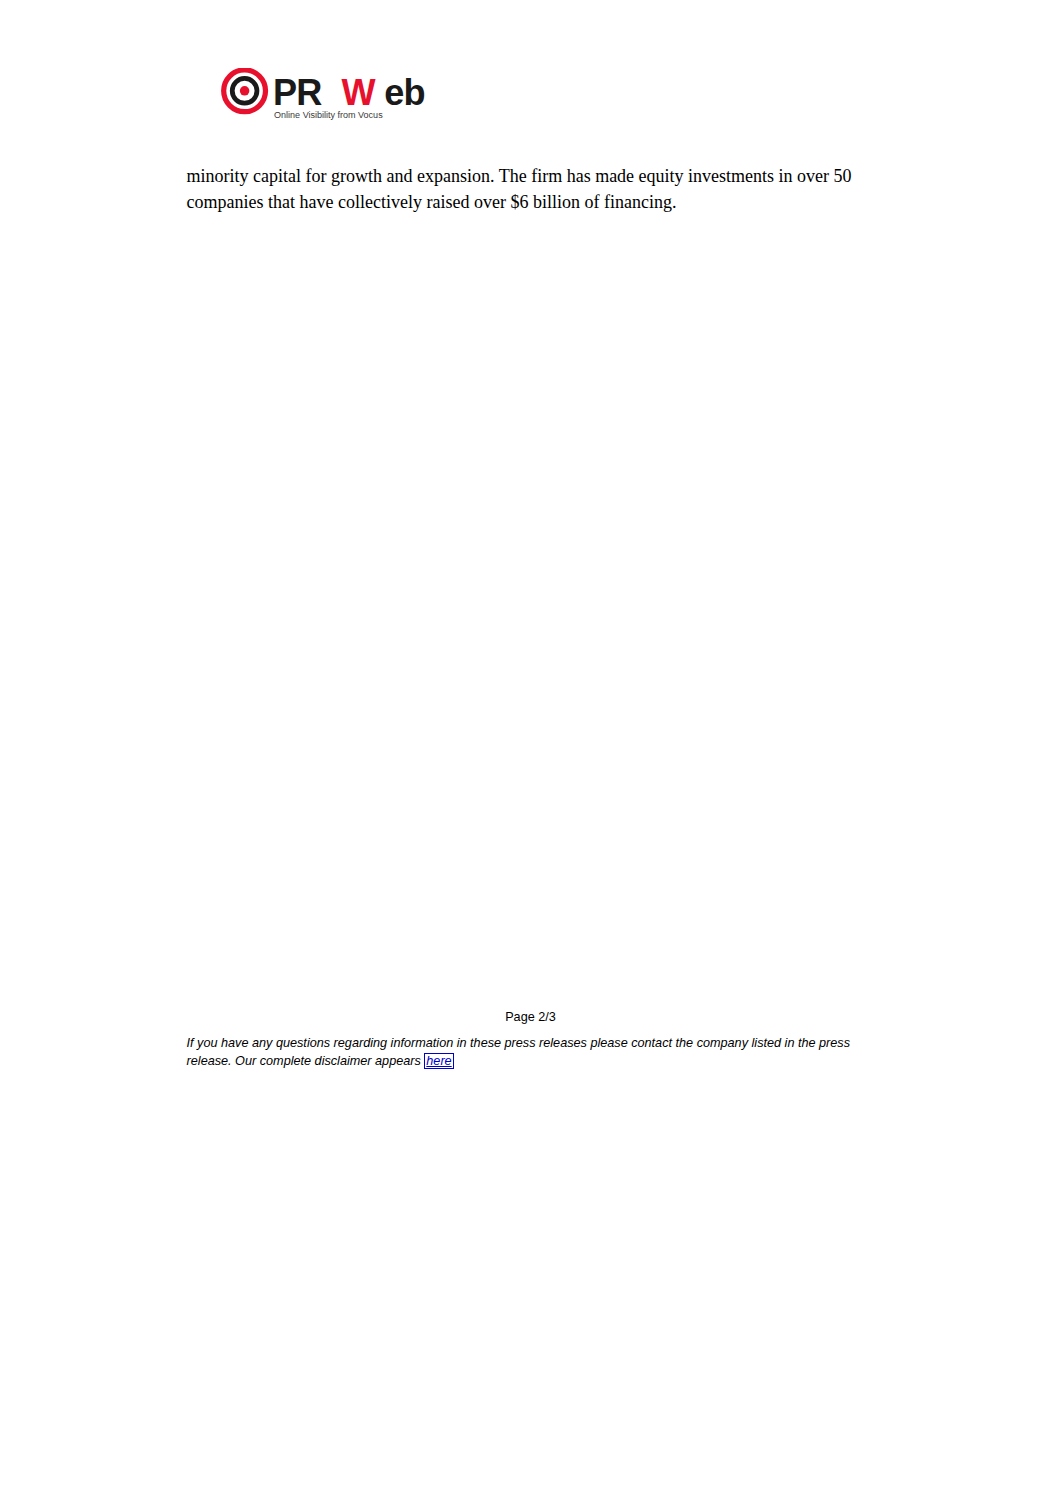PR W eb Online Visibility from Vocus
minority capital for growth and expansion. The firm has made equity investments in over 50 companies that have collectively raised over $6 billion of financing.
Page 2/3
If you have any questions regarding information in these press releases please contact the company listed in the press release. Our complete disclaimer appears here